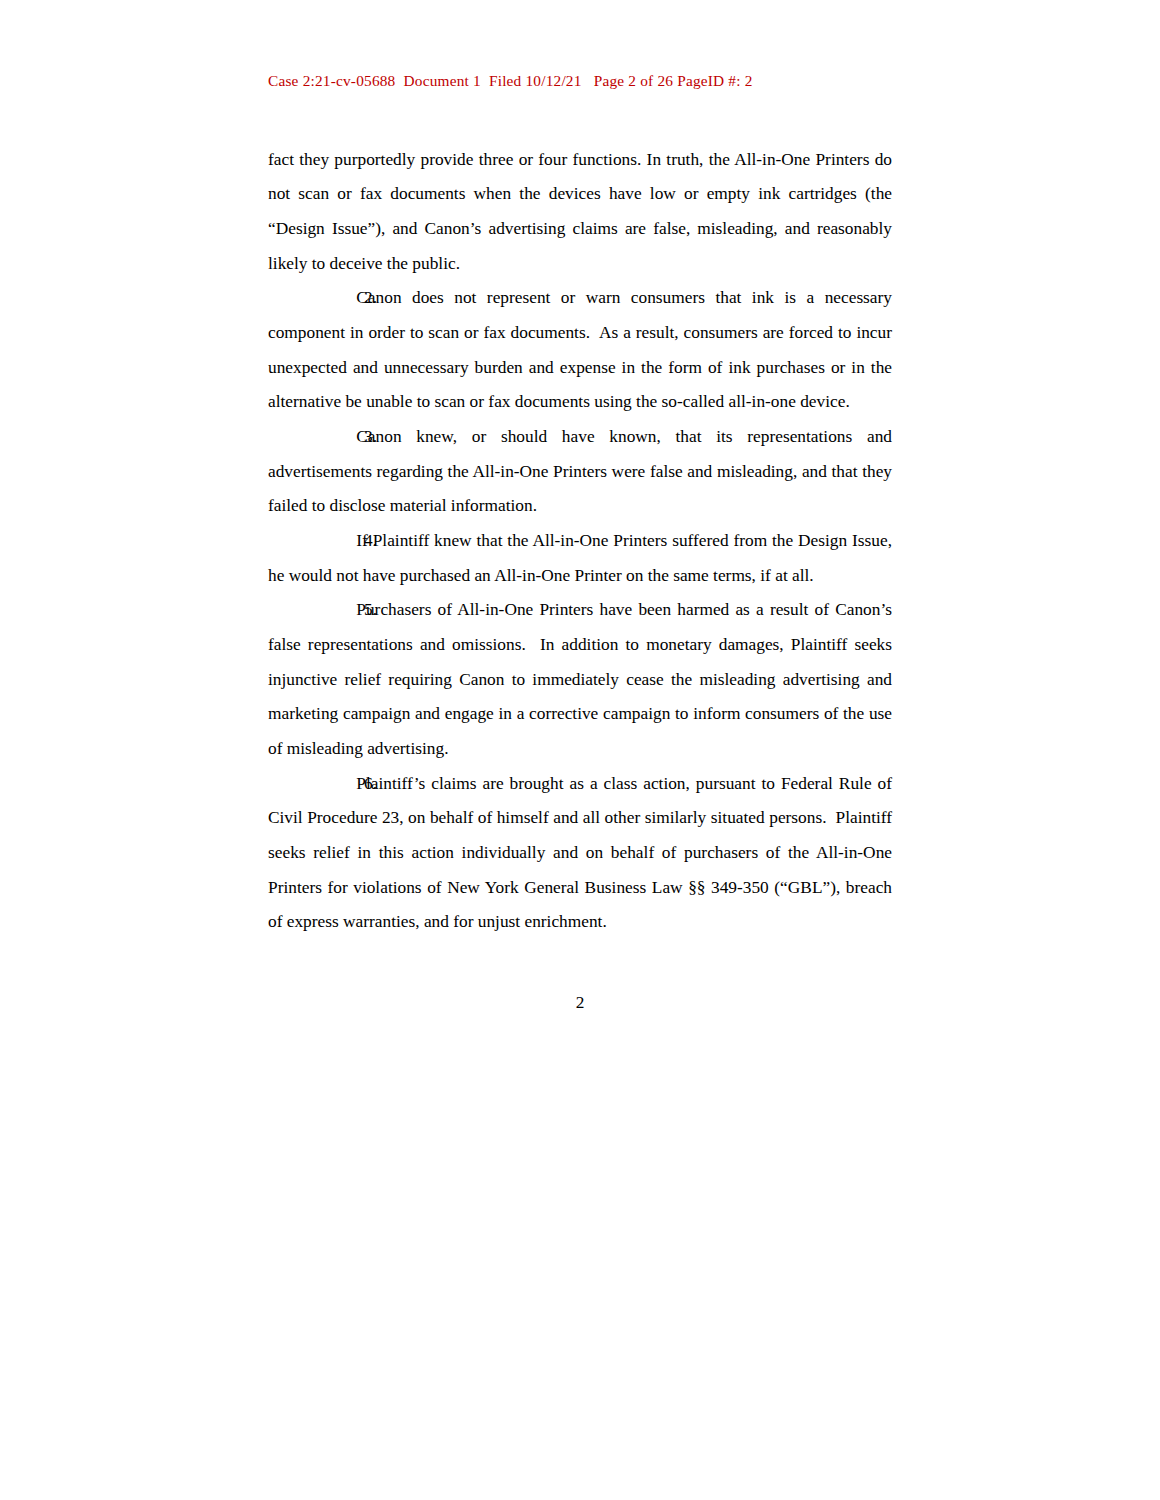Case 2:21-cv-05688 Document 1 Filed 10/12/21 Page 2 of 26 PageID #: 2
fact they purportedly provide three or four functions. In truth, the All-in-One Printers do not scan or fax documents when the devices have low or empty ink cartridges (the “Design Issue”), and Canon’s advertising claims are false, misleading, and reasonably likely to deceive the public.
2. Canon does not represent or warn consumers that ink is a necessary component in order to scan or fax documents. As a result, consumers are forced to incur unexpected and unnecessary burden and expense in the form of ink purchases or in the alternative be unable to scan or fax documents using the so-called all-in-one device.
3. Canon knew, or should have known, that its representations and advertisements regarding the All-in-One Printers were false and misleading, and that they failed to disclose material information.
4. If Plaintiff knew that the All-in-One Printers suffered from the Design Issue, he would not have purchased an All-in-One Printer on the same terms, if at all.
5. Purchasers of All-in-One Printers have been harmed as a result of Canon’s false representations and omissions. In addition to monetary damages, Plaintiff seeks injunctive relief requiring Canon to immediately cease the misleading advertising and marketing campaign and engage in a corrective campaign to inform consumers of the use of misleading advertising.
6. Plaintiff’s claims are brought as a class action, pursuant to Federal Rule of Civil Procedure 23, on behalf of himself and all other similarly situated persons. Plaintiff seeks relief in this action individually and on behalf of purchasers of the All-in-One Printers for violations of New York General Business Law §§ 349-350 (“GBL”), breach of express warranties, and for unjust enrichment.
2